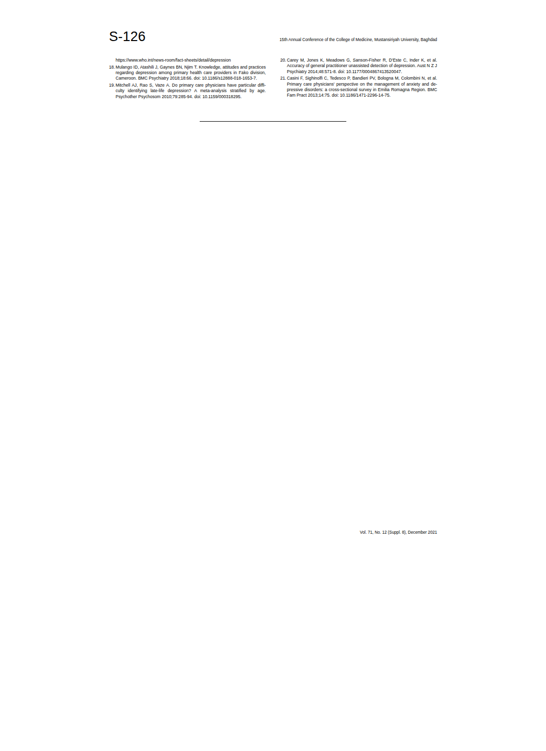S-126
15th Annual Conference of the College of Medicine, Mustansiriyah University, Baghdad
https://www.who.int/news-room/fact-sheets/detail/depression
18. Mulango ID, Atashili J, Gaynes BN, Njim T. Knowledge, attitudes and practices regarding depression among primary health care providers in Fako division, Cameroon. BMC Psychiatry 2018;18:66. doi: 10.1186/s12888-018-1653-7.
19. Mitchell AJ, Rao S, Vaze A. Do primary care physicians have particular difficulty identifying late-life depression? A meta-analysis stratified by age. Psychother Psychosom 2010;79:285-94. doi: 10.1159/000318295.
20. Carey M, Jones K, Meadows G, Sanson-Fisher R, D'Este C, Inder K, et al. Accuracy of general practitioner unassisted detection of depression. Aust N Z J Psychiatry 2014;48:571-8. doi: 10.1177/0004867413520047.
21. Casini F, Sighinolfi C, Tedesco P, Bandieri PV, Bologna M, Colombini N, et al. Primary care physicians' perspective on the management of anxiety and depressive disorders: a cross-sectional survey in Emilia Romagna Region. BMC Fam Pract 2013;14:75. doi: 10.1186/1471-2296-14-75.
Vol. 71, No. 12 (Suppl. 8), December 2021